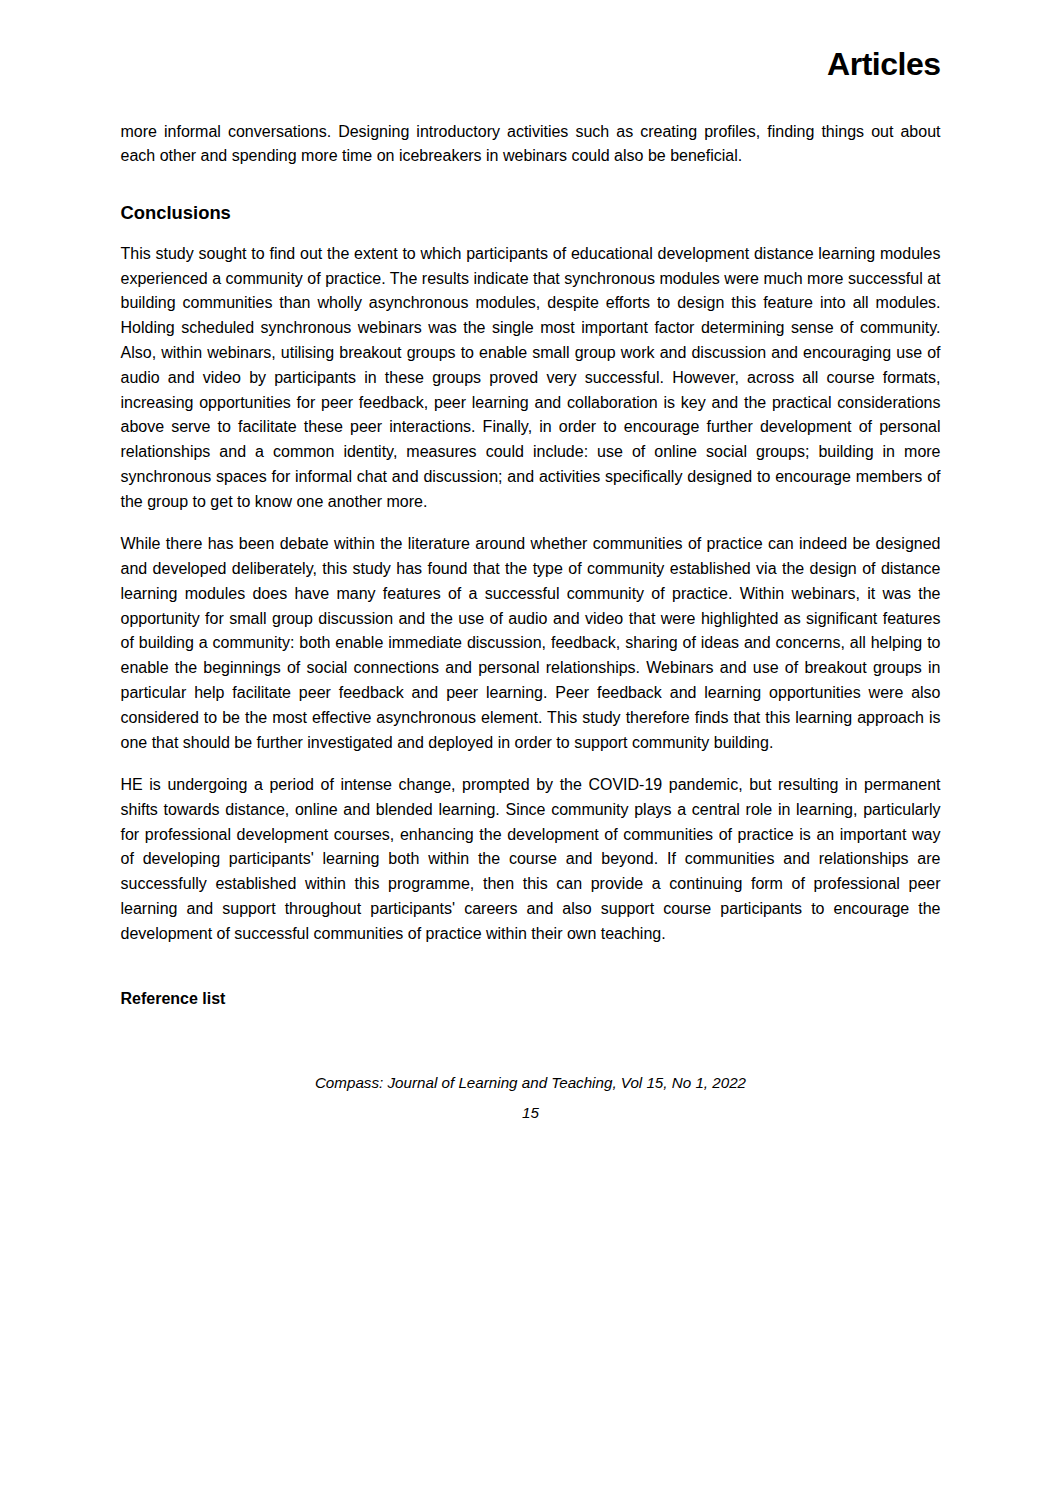Articles
more informal conversations. Designing introductory activities such as creating profiles, finding things out about each other and spending more time on icebreakers in webinars could also be beneficial.
Conclusions
This study sought to find out the extent to which participants of educational development distance learning modules experienced a community of practice. The results indicate that synchronous modules were much more successful at building communities than wholly asynchronous modules, despite efforts to design this feature into all modules. Holding scheduled synchronous webinars was the single most important factor determining sense of community. Also, within webinars, utilising breakout groups to enable small group work and discussion and encouraging use of audio and video by participants in these groups proved very successful. However, across all course formats, increasing opportunities for peer feedback, peer learning and collaboration is key and the practical considerations above serve to facilitate these peer interactions. Finally, in order to encourage further development of personal relationships and a common identity, measures could include: use of online social groups; building in more synchronous spaces for informal chat and discussion; and activities specifically designed to encourage members of the group to get to know one another more.
While there has been debate within the literature around whether communities of practice can indeed be designed and developed deliberately, this study has found that the type of community established via the design of distance learning modules does have many features of a successful community of practice. Within webinars, it was the opportunity for small group discussion and the use of audio and video that were highlighted as significant features of building a community: both enable immediate discussion, feedback, sharing of ideas and concerns, all helping to enable the beginnings of social connections and personal relationships. Webinars and use of breakout groups in particular help facilitate peer feedback and peer learning. Peer feedback and learning opportunities were also considered to be the most effective asynchronous element. This study therefore finds that this learning approach is one that should be further investigated and deployed in order to support community building.
HE is undergoing a period of intense change, prompted by the COVID-19 pandemic, but resulting in permanent shifts towards distance, online and blended learning. Since community plays a central role in learning, particularly for professional development courses, enhancing the development of communities of practice is an important way of developing participants' learning both within the course and beyond. If communities and relationships are successfully established within this programme, then this can provide a continuing form of professional peer learning and support throughout participants' careers and also support course participants to encourage the development of successful communities of practice within their own teaching.
Reference list
Compass: Journal of Learning and Teaching, Vol 15, No 1, 2022
15